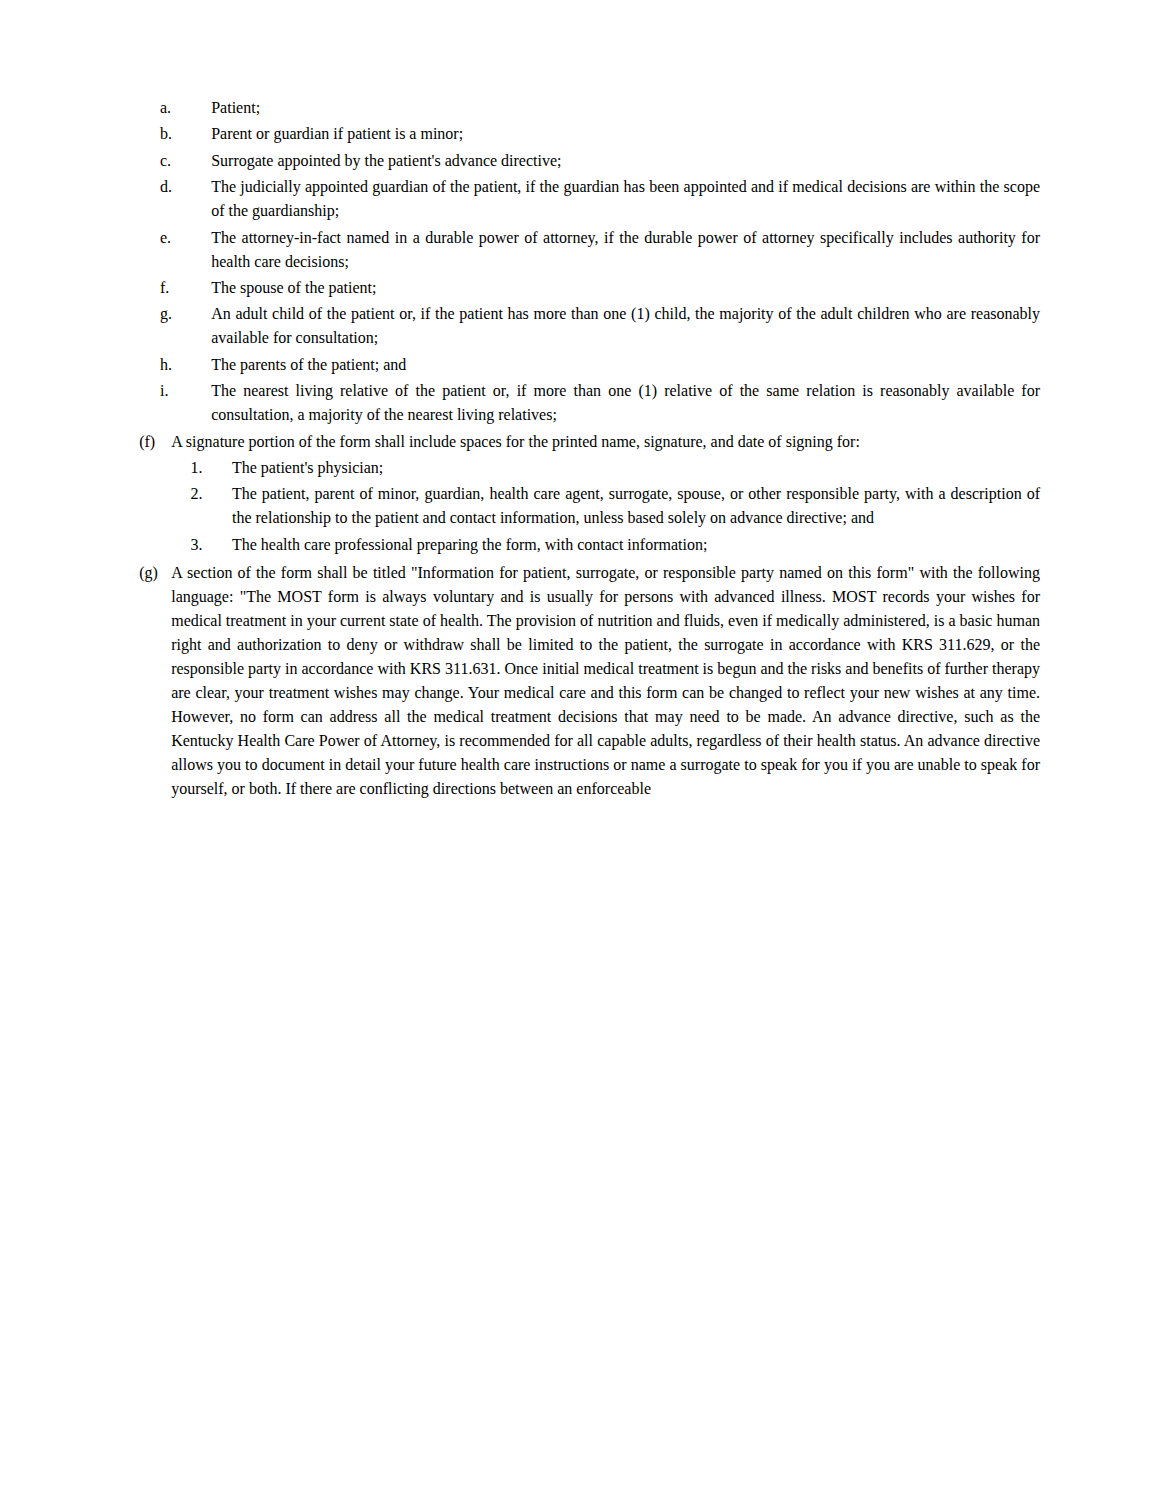a. Patient;
b. Parent or guardian if patient is a minor;
c. Surrogate appointed by the patient's advance directive;
d. The judicially appointed guardian of the patient, if the guardian has been appointed and if medical decisions are within the scope of the guardianship;
e. The attorney-in-fact named in a durable power of attorney, if the durable power of attorney specifically includes authority for health care decisions;
f. The spouse of the patient;
g. An adult child of the patient or, if the patient has more than one (1) child, the majority of the adult children who are reasonably available for consultation;
h. The parents of the patient; and
i. The nearest living relative of the patient or, if more than one (1) relative of the same relation is reasonably available for consultation, a majority of the nearest living relatives;
(f)
A signature portion of the form shall include spaces for the printed name, signature, and date of signing for:
1. The patient's physician;
2. The patient, parent of minor, guardian, health care agent, surrogate, spouse, or other responsible party, with a description of the relationship to the patient and contact information, unless based solely on advance directive; and
3. The health care professional preparing the form, with contact information;
(g)
A section of the form shall be titled "Information for patient, surrogate, or responsible party named on this form" with the following language: "The MOST form is always voluntary and is usually for persons with advanced illness. MOST records your wishes for medical treatment in your current state of health. The provision of nutrition and fluids, even if medically administered, is a basic human right and authorization to deny or withdraw shall be limited to the patient, the surrogate in accordance with KRS 311.629, or the responsible party in accordance with KRS 311.631. Once initial medical treatment is begun and the risks and benefits of further therapy are clear, your treatment wishes may change. Your medical care and this form can be changed to reflect your new wishes at any time. However, no form can address all the medical treatment decisions that may need to be made. An advance directive, such as the Kentucky Health Care Power of Attorney, is recommended for all capable adults, regardless of their health status. An advance directive allows you to document in detail your future health care instructions or name a surrogate to speak for you if you are unable to speak for yourself, or both. If there are conflicting directions between an enforceable